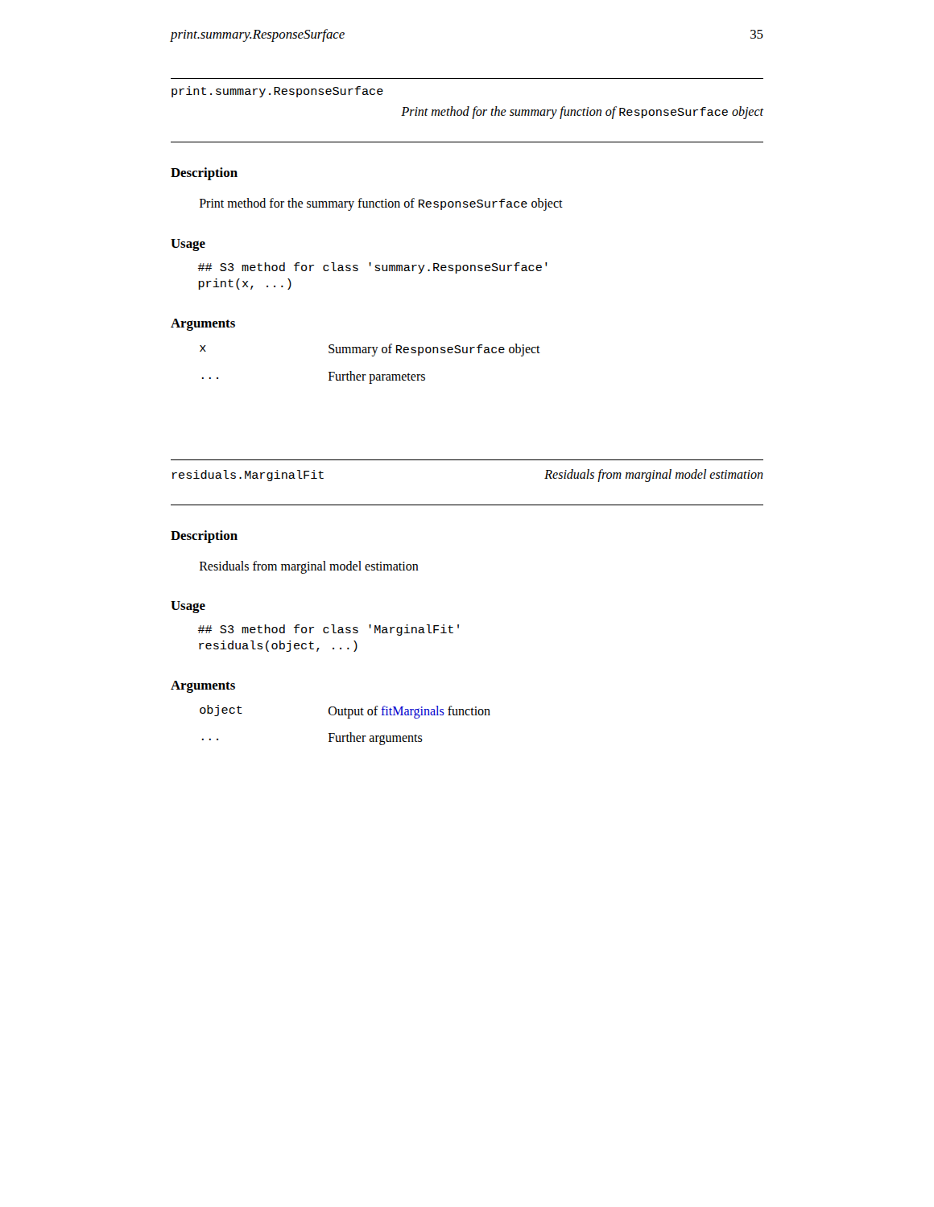print.summary.ResponseSurface 35
print.summary.ResponseSurface
Print method for the summary function of ResponseSurface object
Description
Print method for the summary function of ResponseSurface object
Usage
## S3 method for class 'summary.ResponseSurface'
print(x, ...)
Arguments
x
Summary of ResponseSurface object
...
Further parameters
residuals.MarginalFit Residuals from marginal model estimation
Description
Residuals from marginal model estimation
Usage
## S3 method for class 'MarginalFit'
residuals(object, ...)
Arguments
object
Output of fitMarginals function
...
Further arguments